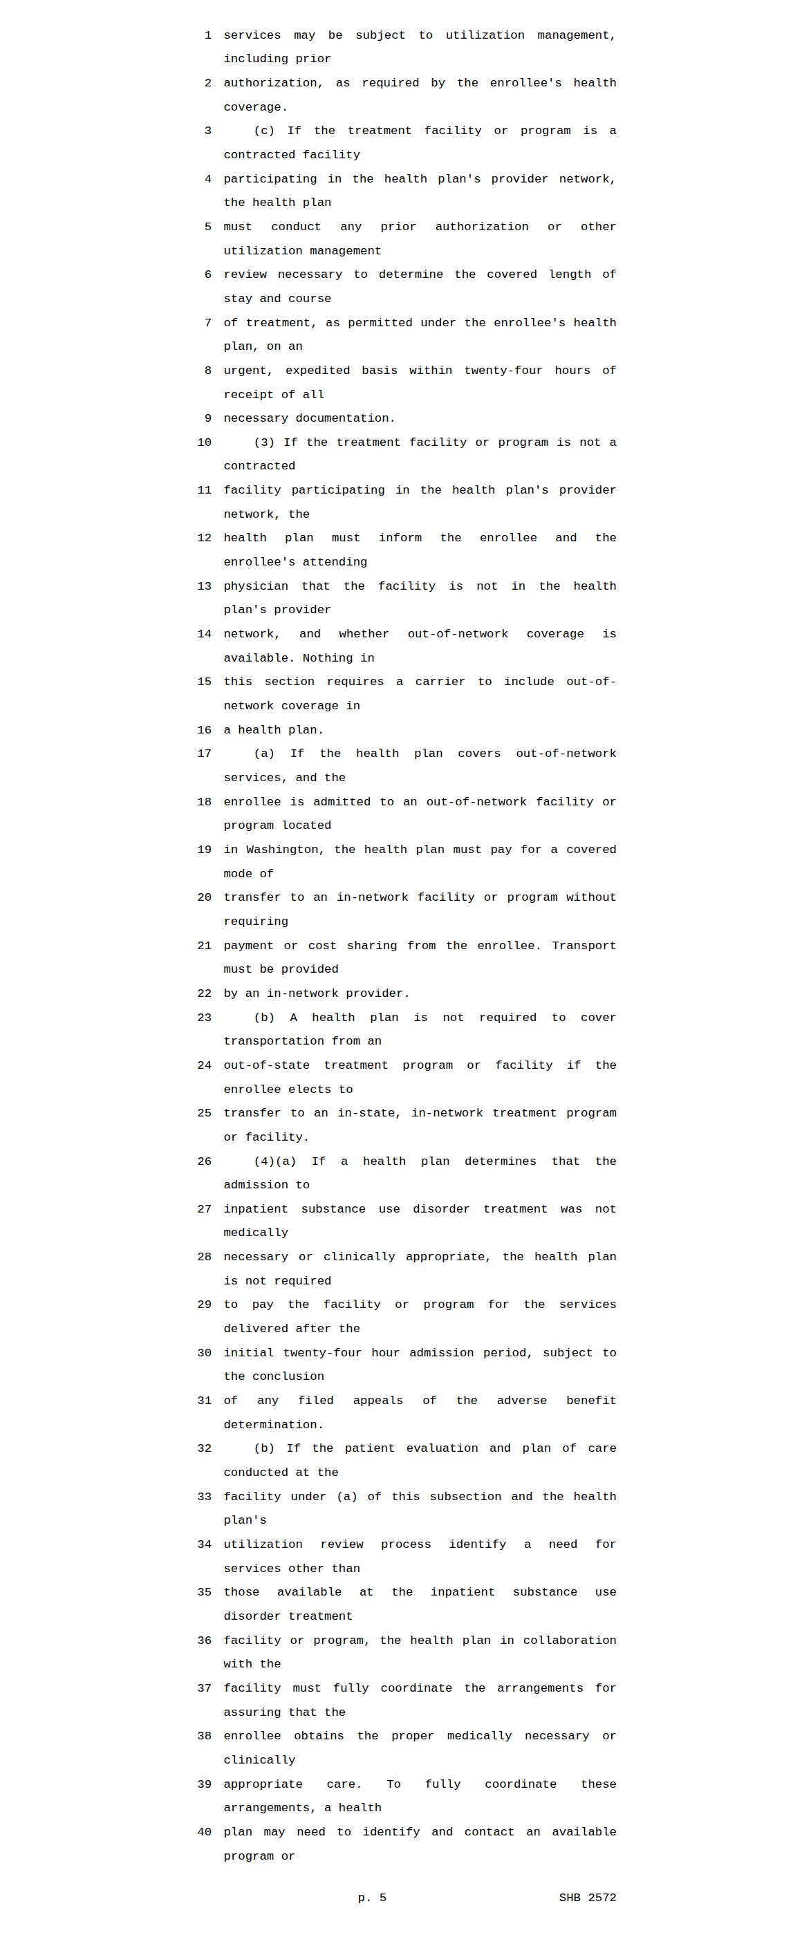services may be subject to utilization management, including prior
authorization, as required by the enrollee's health coverage.
(c) If the treatment facility or program is a contracted facility
participating in the health plan's provider network, the health plan
must conduct any prior authorization or other utilization management
review necessary to determine the covered length of stay and course
of treatment, as permitted under the enrollee's health plan, on an
urgent, expedited basis within twenty-four hours of receipt of all
necessary documentation.
(3) If the treatment facility or program is not a contracted
facility participating in the health plan's provider network, the
health plan must inform the enrollee and the enrollee's attending
physician that the facility is not in the health plan's provider
network, and whether out-of-network coverage is available. Nothing in
this section requires a carrier to include out-of-network coverage in
a health plan.
(a) If the health plan covers out-of-network services, and the
enrollee is admitted to an out-of-network facility or program located
in Washington, the health plan must pay for a covered mode of
transfer to an in-network facility or program without requiring
payment or cost sharing from the enrollee. Transport must be provided
by an in-network provider.
(b) A health plan is not required to cover transportation from an
out-of-state treatment program or facility if the enrollee elects to
transfer to an in-state, in-network treatment program or facility.
(4)(a) If a health plan determines that the admission to
inpatient substance use disorder treatment was not medically
necessary or clinically appropriate, the health plan is not required
to pay the facility or program for the services delivered after the
initial twenty-four hour admission period, subject to the conclusion
of any filed appeals of the adverse benefit determination.
(b) If the patient evaluation and plan of care conducted at the
facility under (a) of this subsection and the health plan's
utilization review process identify a need for services other than
those available at the inpatient substance use disorder treatment
facility or program, the health plan in collaboration with the
facility must fully coordinate the arrangements for assuring that the
enrollee obtains the proper medically necessary or clinically
appropriate care. To fully coordinate these arrangements, a health
plan may need to identify and contact an available program or
p. 5 SHB 2572